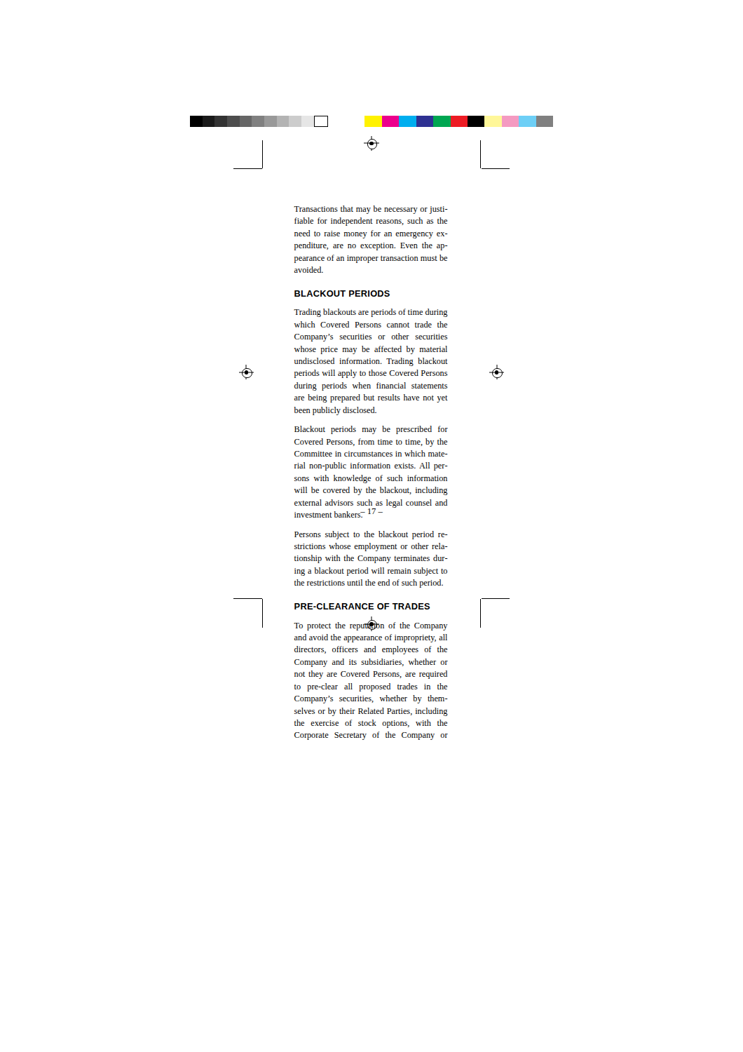Transactions that may be necessary or justifiable for independent reasons, such as the need to raise money for an emergency expenditure, are no exception. Even the appearance of an improper transaction must be avoided.
BLACKOUT PERIODS
Trading blackouts are periods of time during which Covered Persons cannot trade the Company’s securities or other securities whose price may be affected by material undisclosed information. Trading blackout periods will apply to those Covered Persons during periods when financial statements are being prepared but results have not yet been publicly disclosed.
Blackout periods may be prescribed for Covered Persons, from time to time, by the Committee in circumstances in which material non-public information exists. All persons with knowledge of such information will be covered by the blackout, including external advisors such as legal counsel and investment bankers.
Persons subject to the blackout period restrictions whose employment or other relationship with the Company terminates during a blackout period will remain subject to the restrictions until the end of such period.
PRE-CLEARANCE OF TRADES
To protect the reputation of the Company and avoid the appearance of impropriety, all directors, officers and employees of the Company and its subsidiaries, whether or not they are Covered Persons, are required to pre-clear all proposed trades in the Company’s securities, whether by themselves or by their Related Parties, including the exercise of stock options, with the Corporate Secretary of the Company or such other person as may be designated by the Company from time to time.
– 17 –